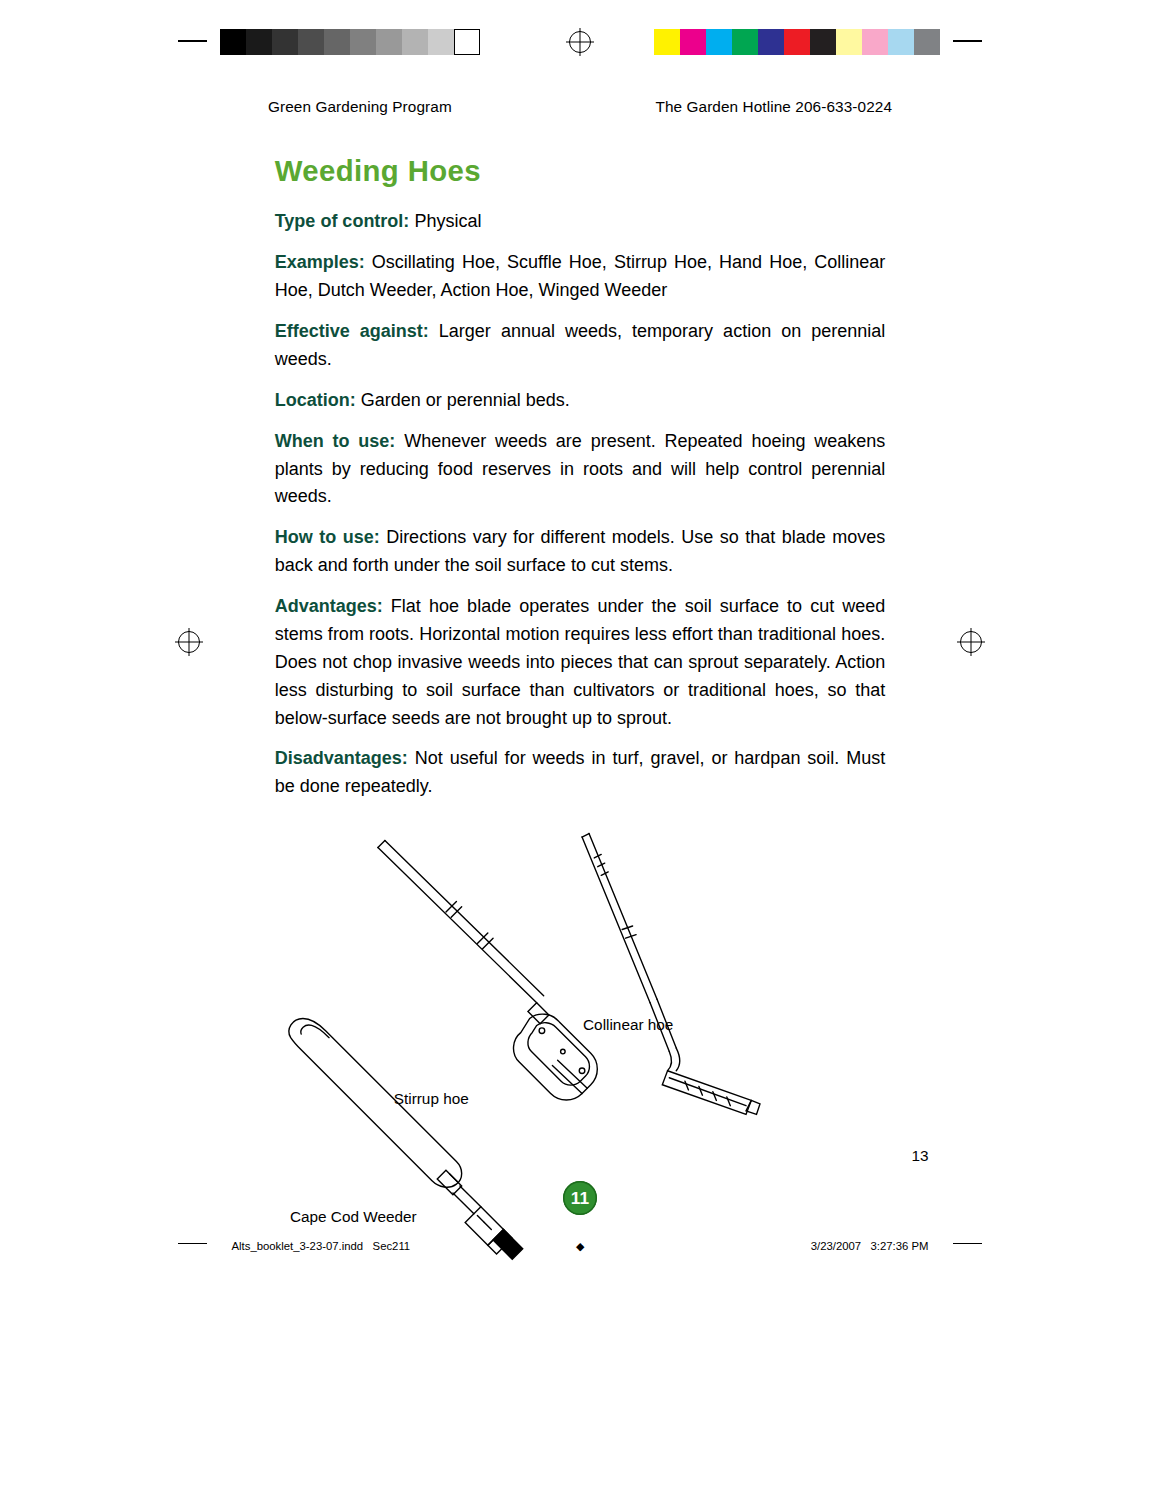Green Gardening Program The Garden Hotline 206-633-0224
Weeding Hoes
Type of control: Physical
Examples: Oscillating Hoe, Scuffle Hoe, Stirrup Hoe, Hand Hoe, Collinear Hoe, Dutch Weeder, Action Hoe, Winged Weeder
Effective against: Larger annual weeds, temporary action on perennial weeds.
Location: Garden or perennial beds.
When to use: Whenever weeds are present. Repeated hoeing weakens plants by reducing food reserves in roots and will help control perennial weeds.
How to use: Directions vary for different models. Use so that blade moves back and forth under the soil surface to cut stems.
Advantages: Flat hoe blade operates under the soil surface to cut weed stems from roots. Horizontal motion requires less effort than traditional hoes. Does not chop invasive weeds into pieces that can sprout separately. Action less disturbing to soil surface than cultivators or traditional hoes, so that below-surface seeds are not brought up to sprout.
Disadvantages: Not useful for weeds in turf, gravel, or hardpan soil. Must be done repeatedly.
Collinear hoe
Stirrup hoe
Cape Cod Weeder
13
11
Alts_booklet_3-23-07.indd Sec211 ◆ 3/23/2007 3:27:36 PM